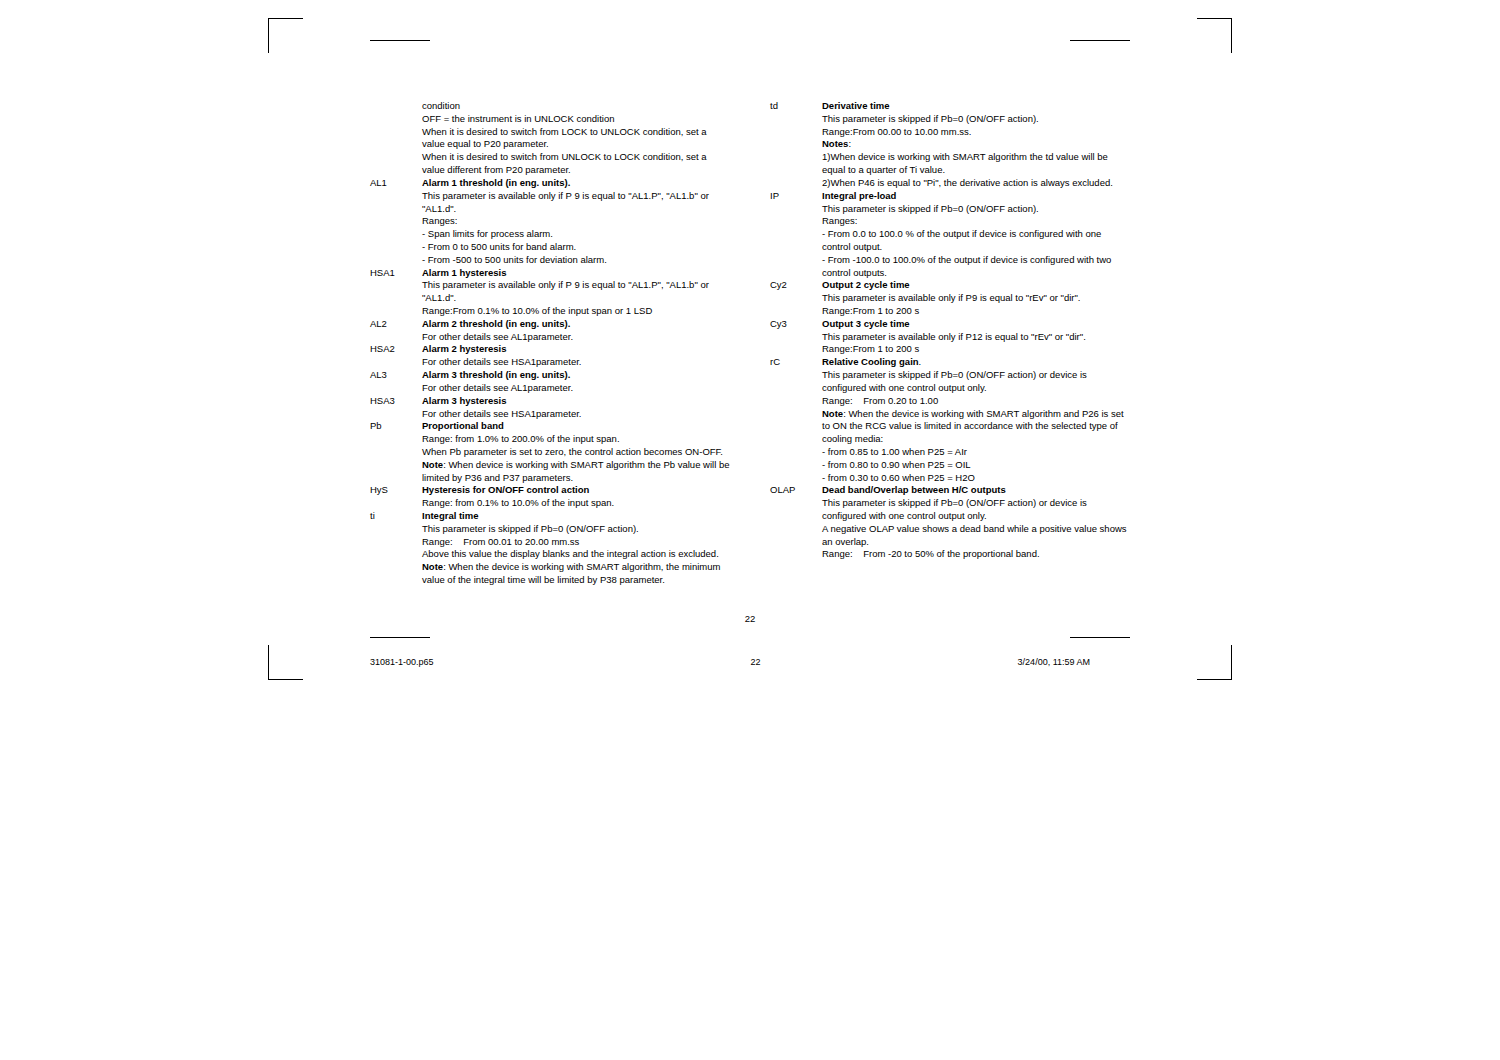| | condition |
| | OFF = the instrument is in UNLOCK condition |
| | When it is desired to switch from LOCK to UNLOCK condition, set a value equal to P20 parameter. |
| | When it is desired to switch from UNLOCK to LOCK condition, set a value different from P20 parameter. |
| AL1 | Alarm 1 threshold (in eng. units). |
| | This parameter is available only if P 9 is equal to "AL1.P", "AL1.b" or "AL1.d". |
| | Ranges: |
| | - Span limits for process alarm. |
| | - From 0 to 500 units for band alarm. |
| | - From -500 to 500 units for deviation alarm. |
| HSA1 | Alarm 1 hysteresis |
| | This parameter is available only if P 9 is equal to "AL1.P", "AL1.b" or "AL1.d". |
| | Range:From 0.1% to 10.0% of the input span or 1 LSD |
| AL2 | Alarm 2 threshold (in eng. units). |
| | For other details see AL1parameter. |
| HSA2 | Alarm 2 hysteresis |
| | For other details see HSA1parameter. |
| AL3 | Alarm 3 threshold (in eng. units). |
| | For other details see AL1parameter. |
| HSA3 | Alarm 3 hysteresis |
| | For other details see HSA1parameter. |
| Pb | Proportional band |
| | Range: from 1.0% to 200.0% of the input span. |
| | When Pb parameter is set to zero, the control action becomes ON-OFF. |
| | Note : When device is working with SMART algorithm the Pb value will be limited by P36 and P37 parameters. |
| HyS | Hysteresis for ON/OFF control action |
| | Range: from 0.1% to 10.0% of the input span. |
| ti | Integral time |
| | This parameter is skipped if Pb=0 (ON/OFF action). |
| | Range: From 00.01 to 20.00 mm.ss |
| | Above this value the display blanks and the integral action is excluded. |
| | Note : When the device is working with SMART algorithm, the minimum value of the integral time will be limited by P38 parameter. |
| td | Derivative time |
| | This parameter is skipped if Pb=0 (ON/OFF action). |
| | Range:From 00.00 to 10.00 mm.ss. |
| | Notes : |
| | 1)When device is working with SMART algorithm the td value will be equal to a quarter of Ti value. |
| | 2)When P46 is equal to "Pi", the derivative action is always excluded. |
| IP | Integral pre-load |
| | This parameter is skipped if Pb=0 (ON/OFF action). |
| | Ranges: |
| | - From 0.0 to 100.0 % of the output if device is configured with one control output. |
| | - From -100.0 to 100.0% of the output if device is configured with two control outputs. |
| Cy2 | Output 2 cycle time |
| | This parameter is available only if P9 is equal to "rEv" or "dir". |
| | Range:From 1 to 200 s |
| Cy3 | Output 3 cycle time |
| | This parameter is available only if P12 is equal to "rEv" or "dir". |
| | Range:From 1 to 200 s |
| rC | Relative Cooling gain . |
| | This parameter is skipped if Pb=0 (ON/OFF action) or device is configured with one control output only. |
| | Range: From 0.20 to 1.00 |
| | Note : When the device is working with SMART algorithm and P26 is set to ON the RCG value is limited in accordance with the selected type of cooling media: |
| | - from 0.85 to 1.00 when P25 = AIr |
| | - from 0.80 to 0.90 when P25 = OIL |
| | - from 0.30 to 0.60 when P25 = H2O |
| OLAP | Dead band/Overlap between H/C outputs |
| | This parameter is skipped if Pb=0 (ON/OFF action) or device is configured with one control output only. |
| | A negative OLAP value shows a dead band while a positive value shows an overlap. |
| | Range: From -20 to 50% of the proportional band. |
22
31081-1-00.p65
22
3/24/00, 11:59 AM